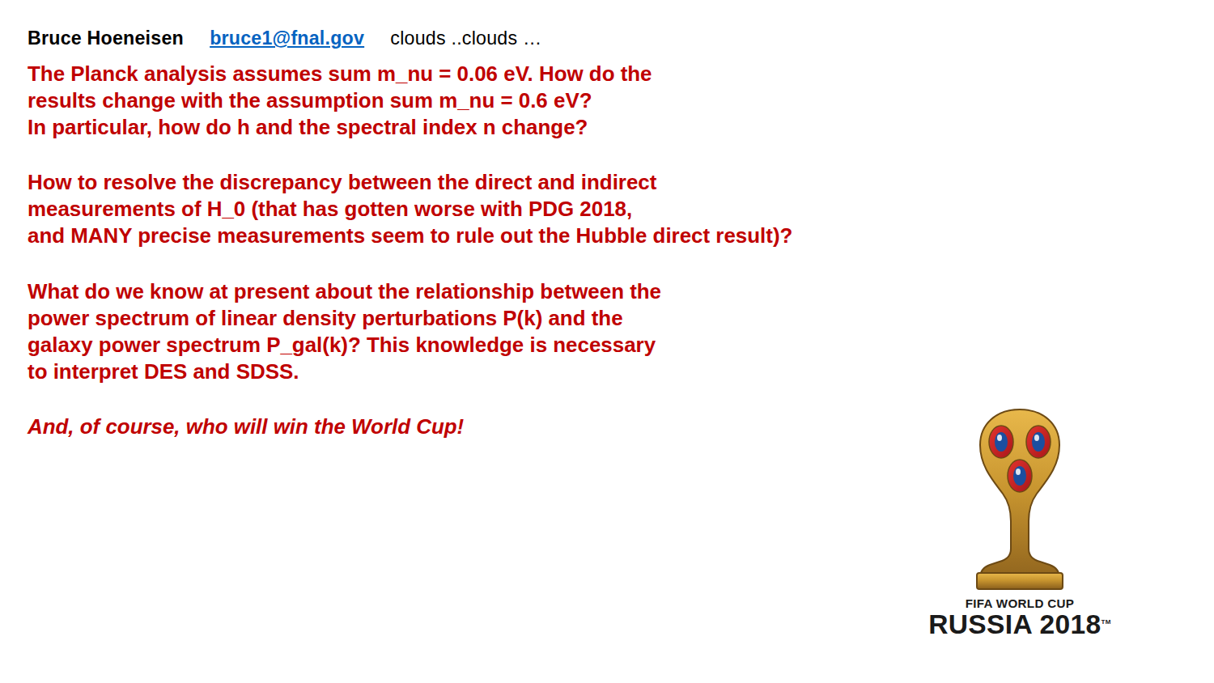Bruce Hoeneisen bruce1@fnal.gov clouds ..clouds …
The Planck analysis assumes sum m_nu = 0.06 eV. How do the
results change with the assumption sum m_nu = 0.6 eV?
In particular, how do h and the spectral index n change?
How to resolve the discrepancy between the direct and indirect
measurements of H_0 (that has gotten worse with PDG 2018,
and MANY precise measurements seem to rule out the Hubble direct result)?
What do we know at present about the relationship between the
power spectrum of linear density perturbations P(k) and the
galaxy power spectrum P_gal(k)? This knowledge is necessary
to interpret DES and SDSS.
And, of course, who will win the World Cup!
FIFA WORLD CUP
RUSSIA 2018TM